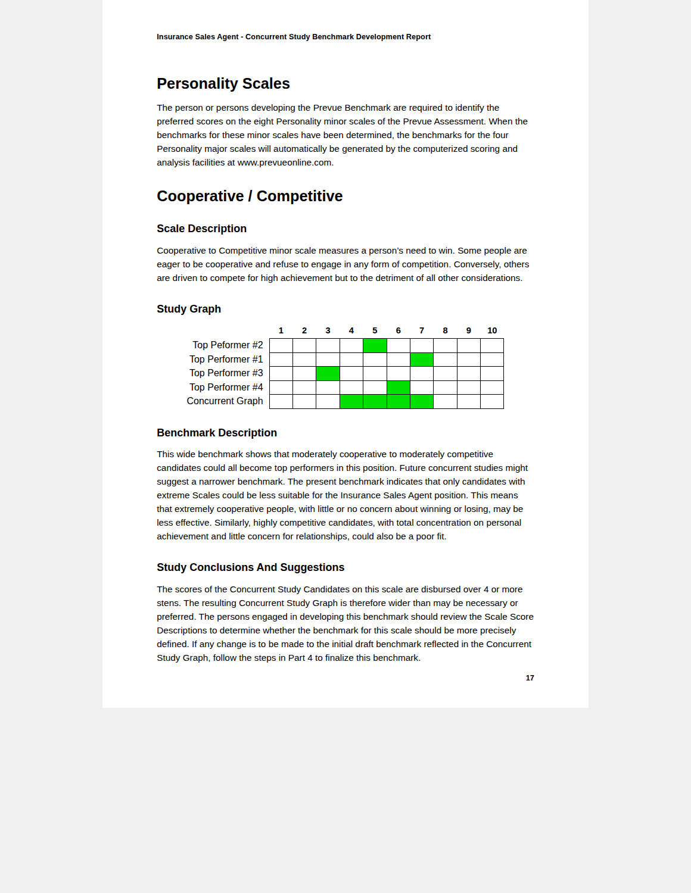Insurance Sales Agent - Concurrent Study Benchmark Development Report
Personality Scales
The person or persons developing the Prevue Benchmark are required to identify the preferred scores on the eight Personality minor scales of the Prevue Assessment. When the benchmarks for these minor scales have been determined, the benchmarks for the four Personality major scales will automatically be generated by the computerized scoring and analysis facilities at www.prevueonline.com.
Cooperative / Competitive
Scale Description
Cooperative to Competitive minor scale measures a person’s need to win. Some people are eager to be cooperative and refuse to engage in any form of competition. Conversely, others are driven to compete for high achievement but to the detriment of all other considerations.
Study Graph
| | 1 | 2 | 3 | 4 | 5 | 6 | 7 | 8 | 9 | 10 |
| Top Peformer #2 | | | | | | | | | | |
| Top Performer #1 | | | | | | | | | | |
| Top Performer #3 | | | | | | | | | | |
| Top Performer #4 | | | | | | | | | | |
| Concurrent Graph | | | | | | | | | | |
Benchmark Description
This wide benchmark shows that moderately cooperative to moderately competitive candidates could all become top performers in this position. Future concurrent studies might suggest a narrower benchmark. The present benchmark indicates that only candidates with extreme Scales could be less suitable for the Insurance Sales Agent position. This means that extremely cooperative people, with little or no concern about winning or losing, may be less effective. Similarly, highly competitive candidates, with total concentration on personal achievement and little concern for relationships, could also be a poor fit.
Study Conclusions And Suggestions
The scores of the Concurrent Study Candidates on this scale are disbursed over 4 or more stens. The resulting Concurrent Study Graph is therefore wider than may be necessary or preferred. The persons engaged in developing this benchmark should review the Scale Score Descriptions to determine whether the benchmark for this scale should be more precisely defined. If any change is to be made to the initial draft benchmark reflected in the Concurrent Study Graph, follow the steps in Part 4 to finalize this benchmark.
17